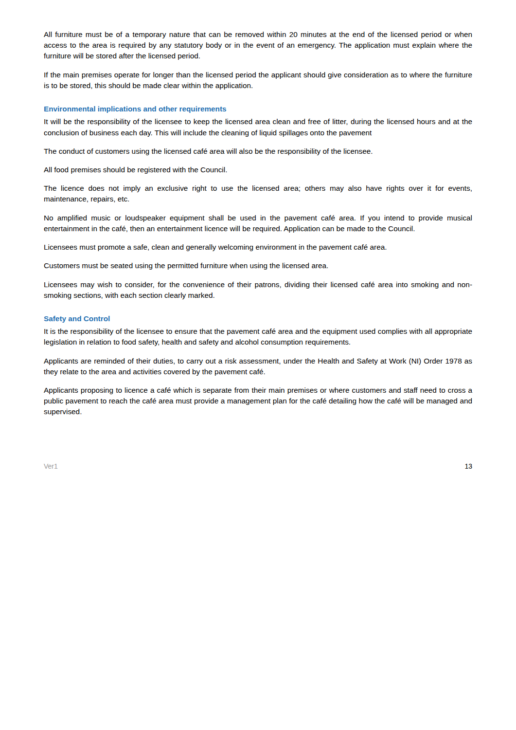All furniture must be of a temporary nature that can be removed within 20 minutes at the end of the licensed period or when access to the area is required by any statutory body or in the event of an emergency. The application must explain where the furniture will be stored after the licensed period.
If the main premises operate for longer than the licensed period the applicant should give consideration as to where the furniture is to be stored, this should be made clear within the application.
Environmental implications and other requirements
It will be the responsibility of the licensee to keep the licensed area clean and free of litter, during the licensed hours and at the conclusion of business each day. This will include the cleaning of liquid spillages onto the pavement
The conduct of customers using the licensed café area will also be the responsibility of the licensee.
All food premises should be registered with the Council.
The licence does not imply an exclusive right to use the licensed area; others may also have rights over it for events, maintenance, repairs, etc.
No amplified music or loudspeaker equipment shall be used in the pavement café area. If you intend to provide musical entertainment in the café, then an entertainment licence will be required. Application can be made to the Council.
Licensees must promote a safe, clean and generally welcoming environment in the pavement café area.
Customers must be seated using the permitted furniture when using the licensed area.
Licensees may wish to consider, for the convenience of their patrons, dividing their licensed café area into smoking and non-smoking sections, with each section clearly marked.
Safety and Control
It is the responsibility of the licensee to ensure that the pavement café area and the equipment used complies with all appropriate legislation in relation to food safety, health and safety and alcohol consumption requirements.
Applicants are reminded of their duties, to carry out a risk assessment, under the Health and Safety at Work (NI) Order 1978 as they relate to the area and activities covered by the pavement café.
Applicants proposing to licence a café which is separate from their main premises or where customers and staff need to cross a public pavement to reach the café area must provide a management plan for the café detailing how the café will be managed and supervised.
Ver1 13